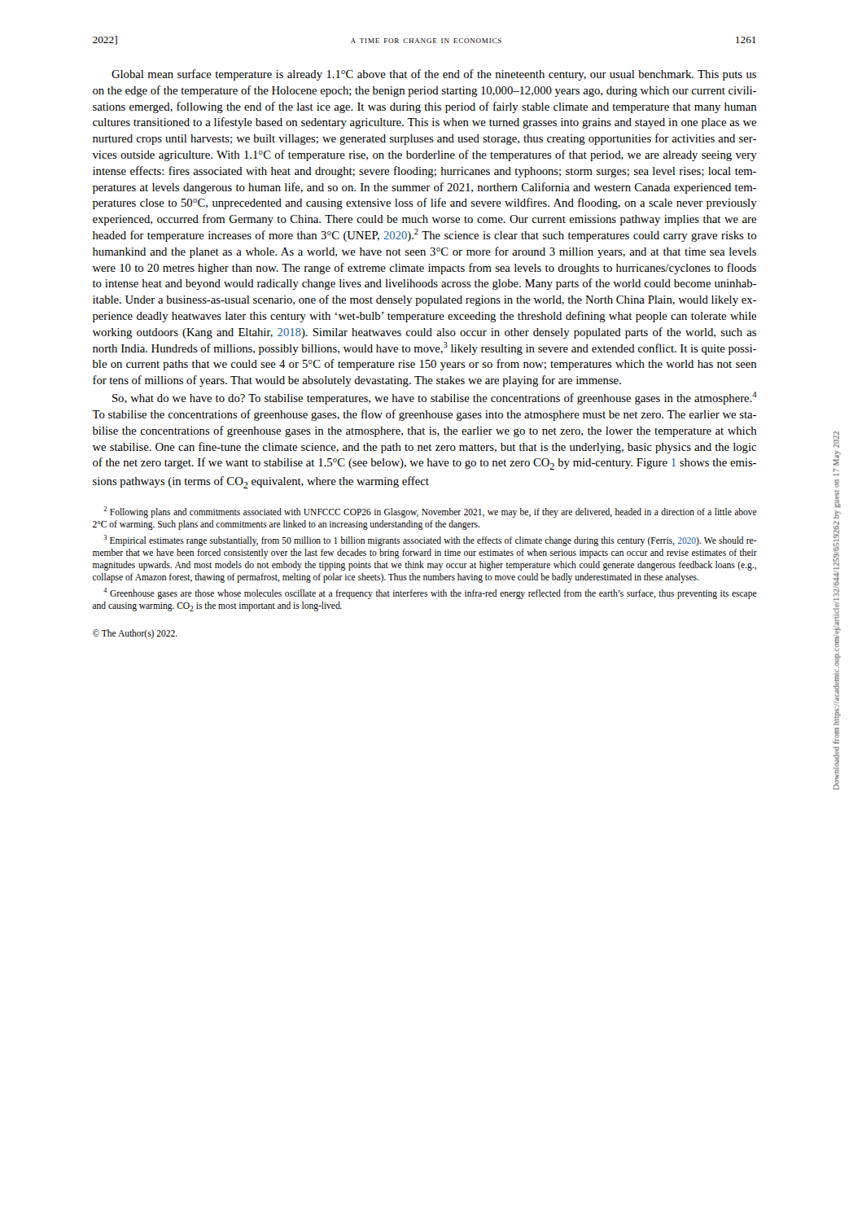Downloaded from https://academic.oup.com/ej/article/132/644/1259/6519262 by guest on 17 May 2022
2022] a time for change in economics 1261
Global mean surface temperature is already 1.1°C above that of the end of the nineteenth century, our usual benchmark. This puts us on the edge of the temperature of the Holocene epoch; the benign period starting 10,000–12,000 years ago, during which our current civilisations emerged, following the end of the last ice age. It was during this period of fairly stable climate and temperature that many human cultures transitioned to a lifestyle based on sedentary agriculture. This is when we turned grasses into grains and stayed in one place as we nurtured crops until harvests; we built villages; we generated surpluses and used storage, thus creating opportunities for activities and services outside agriculture. With 1.1°C of temperature rise, on the borderline of the temperatures of that period, we are already seeing very intense effects: fires associated with heat and drought; severe flooding; hurricanes and typhoons; storm surges; sea level rises; local temperatures at levels dangerous to human life, and so on. In the summer of 2021, northern California and western Canada experienced temperatures close to 50°C, unprecedented and causing extensive loss of life and severe wildfires. And flooding, on a scale never previously experienced, occurred from Germany to China. There could be much worse to come. Our current emissions pathway implies that we are headed for temperature increases of more than 3°C (UNEP, 2020).2 The science is clear that such temperatures could carry grave risks to humankind and the planet as a whole. As a world, we have not seen 3°C or more for around 3 million years, and at that time sea levels were 10 to 20 metres higher than now. The range of extreme climate impacts from sea levels to droughts to hurricanes/cyclones to floods to intense heat and beyond would radically change lives and livelihoods across the globe. Many parts of the world could become uninhabitable. Under a business-as-usual scenario, one of the most densely populated regions in the world, the North China Plain, would likely experience deadly heatwaves later this century with ‘wet-bulb’ temperature exceeding the threshold defining what people can tolerate while working outdoors (Kang and Eltahir, 2018). Similar heatwaves could also occur in other densely populated parts of the world, such as north India. Hundreds of millions, possibly billions, would have to move,3 likely resulting in severe and extended conflict. It is quite possible on current paths that we could see 4 or 5°C of temperature rise 150 years or so from now; temperatures which the world has not seen for tens of millions of years. That would be absolutely devastating. The stakes we are playing for are immense.
So, what do we have to do? To stabilise temperatures, we have to stabilise the concentrations of greenhouse gases in the atmosphere.4 To stabilise the concentrations of greenhouse gases, the flow of greenhouse gases into the atmosphere must be net zero. The earlier we stabilise the concentrations of greenhouse gases in the atmosphere, that is, the earlier we go to net zero, the lower the temperature at which we stabilise. One can fine-tune the climate science, and the path to net zero matters, but that is the underlying, basic physics and the logic of the net zero target. If we want to stabilise at 1.5°C (see below), we have to go to net zero CO2 by mid-century. Figure 1 shows the emissions pathways (in terms of CO2 equivalent, where the warming effect
2 Following plans and commitments associated with UNFCCC COP26 in Glasgow, November 2021, we may be, if they are delivered, headed in a direction of a little above 2°C of warming. Such plans and commitments are linked to an increasing understanding of the dangers.
3 Empirical estimates range substantially, from 50 million to 1 billion migrants associated with the effects of climate change during this century (Ferris, 2020). We should remember that we have been forced consistently over the last few decades to bring forward in time our estimates of when serious impacts can occur and revise estimates of their magnitudes upwards. And most models do not embody the tipping points that we think may occur at higher temperature which could generate dangerous feedback loans (e.g., collapse of Amazon forest, thawing of permafrost, melting of polar ice sheets). Thus the numbers having to move could be badly underestimated in these analyses.
4 Greenhouse gases are those whose molecules oscillate at a frequency that interferes with the infra-red energy reflected from the earth’s surface, thus preventing its escape and causing warming. CO2 is the most important and is long-lived.
© The Author(s) 2022.